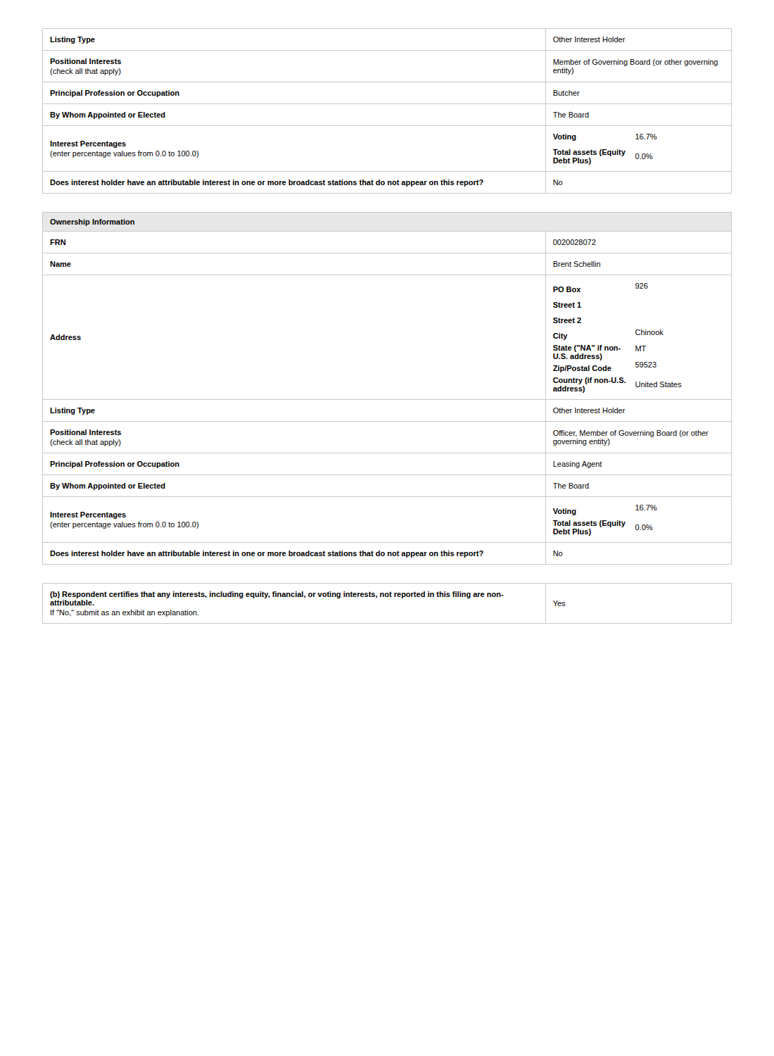| Listing Type | Other Interest Holder |
| Positional Interests (check all that apply) | Member of Governing Board (or other governing entity) |
| Principal Profession or Occupation | Butcher |
| By Whom Appointed or Elected | The Board |
| Interest Percentages (enter percentage values from 0.0 to 100.0) | / Voting / 16.7% / / Total assets (Equity Debt Plus) / 0.0% / |
| Does interest holder have an attributable interest in one or more broadcast stations that do not appear on this report? | No |
| Ownership Information |
| FRN | 0020028072 |
| Name | Brent Schellin |
| Address | / PO Box / 926 / / Street 1 / / / Street 2 / / / City / Chinook / / State ("NA" if non-U.S. address) / MT / / Zip/Postal Code / 59523 / / Country (if non-U.S. address) / United States / |
| Listing Type | Other Interest Holder |
| Positional Interests (check all that apply) | Officer, Member of Governing Board (or other governing entity) |
| Principal Profession or Occupation | Leasing Agent |
| By Whom Appointed or Elected | The Board |
| Interest Percentages (enter percentage values from 0.0 to 100.0) | / Voting / 16.7% / / Total assets (Equity Debt Plus) / 0.0% / |
| Does interest holder have an attributable interest in one or more broadcast stations that do not appear on this report? | No |
| (b) Respondent certifies that any interests, including equity, financial, or voting interests, not reported in this filing are non-attributable. If "No," submit as an exhibit an explanation. | Yes |